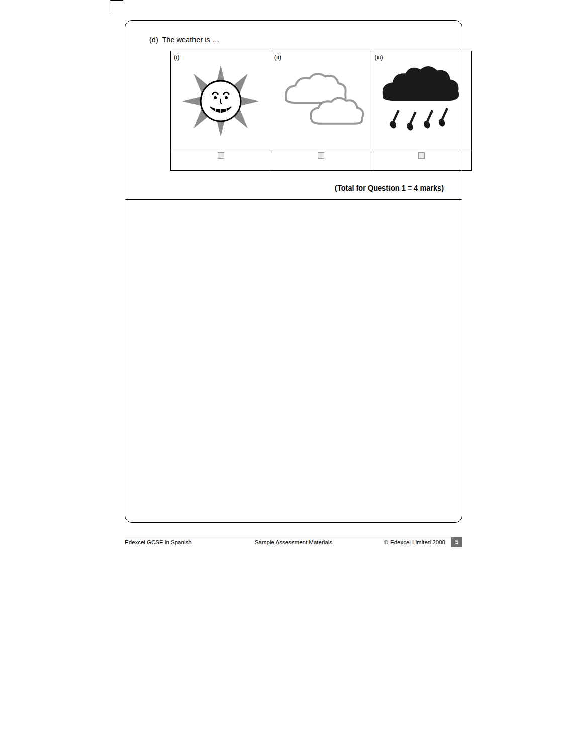(d) The weather is …
| (i) | (ii) | (iii) |
(Total for Question 1 = 4 marks)
Edexcel GCSE in Spanish
Sample Assessment Materials
© Edexcel Limited 2008
5